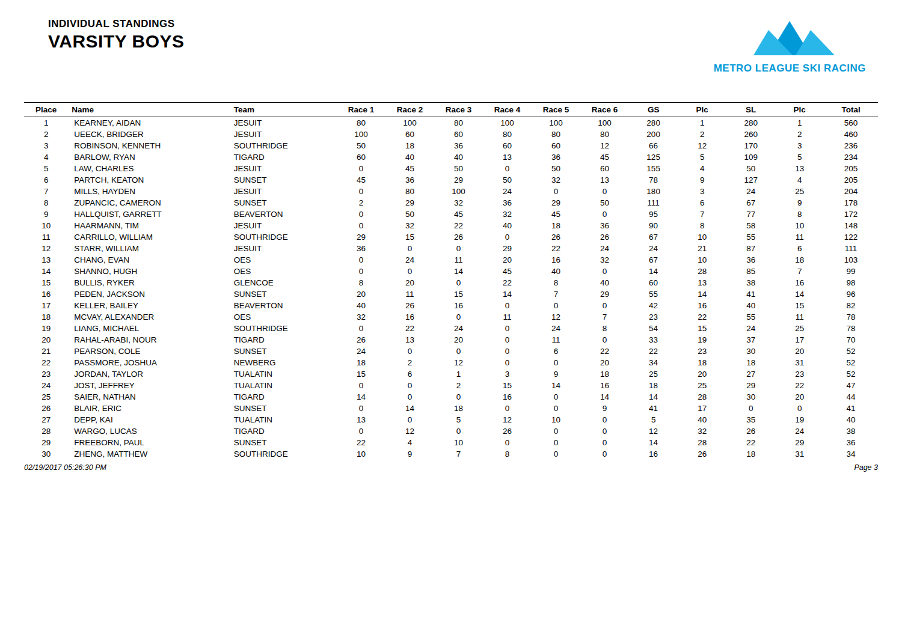INDIVIDUAL STANDINGS
VARSITY BOYS
METRO LEAGUE SKI RACING
| Place | Name | Team | Race 1 | Race 2 | Race 3 | Race 4 | Race 5 | Race 6 | GS | Plc | SL | Plc | Total |
| --- | --- | --- | --- | --- | --- | --- | --- | --- | --- | --- | --- | --- | --- |
| 1 | KEARNEY, AIDAN | JESUIT | 80 | 100 | 80 | 100 | 100 | 100 | 280 | 1 | 280 | 1 | 560 |
| 2 | UEECK, BRIDGER | JESUIT | 100 | 60 | 60 | 80 | 80 | 80 | 200 | 2 | 260 | 2 | 460 |
| 3 | ROBINSON, KENNETH | SOUTHRIDGE | 50 | 18 | 36 | 60 | 60 | 12 | 66 | 12 | 170 | 3 | 236 |
| 4 | BARLOW, RYAN | TIGARD | 60 | 40 | 40 | 13 | 36 | 45 | 125 | 5 | 109 | 5 | 234 |
| 5 | LAW, CHARLES | JESUIT | 0 | 45 | 50 | 0 | 50 | 60 | 155 | 4 | 50 | 13 | 205 |
| 6 | PARTCH, KEATON | SUNSET | 45 | 36 | 29 | 50 | 32 | 13 | 78 | 9 | 127 | 4 | 205 |
| 7 | MILLS, HAYDEN | JESUIT | 0 | 80 | 100 | 24 | 0 | 0 | 180 | 3 | 24 | 25 | 204 |
| 8 | ZUPANCIC, CAMERON | SUNSET | 2 | 29 | 32 | 36 | 29 | 50 | 111 | 6 | 67 | 9 | 178 |
| 9 | HALLQUIST, GARRETT | BEAVERTON | 0 | 50 | 45 | 32 | 45 | 0 | 95 | 7 | 77 | 8 | 172 |
| 10 | HAARMANN, TIM | JESUIT | 0 | 32 | 22 | 40 | 18 | 36 | 90 | 8 | 58 | 10 | 148 |
| 11 | CARRILLO, WILLIAM | SOUTHRIDGE | 29 | 15 | 26 | 0 | 26 | 26 | 67 | 10 | 55 | 11 | 122 |
| 12 | STARR, WILLIAM | JESUIT | 36 | 0 | 0 | 29 | 22 | 24 | 24 | 21 | 87 | 6 | 111 |
| 13 | CHANG, EVAN | OES | 0 | 24 | 11 | 20 | 16 | 32 | 67 | 10 | 36 | 18 | 103 |
| 14 | SHANNO, HUGH | OES | 0 | 0 | 14 | 45 | 40 | 0 | 14 | 28 | 85 | 7 | 99 |
| 15 | BULLIS, RYKER | GLENCOE | 8 | 20 | 0 | 22 | 8 | 40 | 60 | 13 | 38 | 16 | 98 |
| 16 | PEDEN, JACKSON | SUNSET | 20 | 11 | 15 | 14 | 7 | 29 | 55 | 14 | 41 | 14 | 96 |
| 17 | KELLER, BAILEY | BEAVERTON | 40 | 26 | 16 | 0 | 0 | 0 | 42 | 16 | 40 | 15 | 82 |
| 18 | MCVAY, ALEXANDER | OES | 32 | 16 | 0 | 11 | 12 | 7 | 23 | 22 | 55 | 11 | 78 |
| 19 | LIANG, MICHAEL | SOUTHRIDGE | 0 | 22 | 24 | 0 | 24 | 8 | 54 | 15 | 24 | 25 | 78 |
| 20 | RAHAL-ARABI, NOUR | TIGARD | 26 | 13 | 20 | 0 | 11 | 0 | 33 | 19 | 37 | 17 | 70 |
| 21 | PEARSON, COLE | SUNSET | 24 | 0 | 0 | 0 | 6 | 22 | 22 | 23 | 30 | 20 | 52 |
| 22 | PASSMORE, JOSHUA | NEWBERG | 18 | 2 | 12 | 0 | 0 | 20 | 34 | 18 | 18 | 31 | 52 |
| 23 | JORDAN, TAYLOR | TUALATIN | 15 | 6 | 1 | 3 | 9 | 18 | 25 | 20 | 27 | 23 | 52 |
| 24 | JOST, JEFFREY | TUALATIN | 0 | 0 | 2 | 15 | 14 | 16 | 18 | 25 | 29 | 22 | 47 |
| 25 | SAIER, NATHAN | TIGARD | 14 | 0 | 0 | 16 | 0 | 14 | 14 | 28 | 30 | 20 | 44 |
| 26 | BLAIR, ERIC | SUNSET | 0 | 14 | 18 | 0 | 0 | 9 | 41 | 17 | 0 | 0 | 41 |
| 27 | DEPP, KAI | TUALATIN | 13 | 0 | 5 | 12 | 10 | 0 | 5 | 40 | 35 | 19 | 40 |
| 28 | WARGO, LUCAS | TIGARD | 0 | 12 | 0 | 26 | 0 | 0 | 12 | 32 | 26 | 24 | 38 |
| 29 | FREEBORN, PAUL | SUNSET | 22 | 4 | 10 | 0 | 0 | 0 | 14 | 28 | 22 | 29 | 36 |
| 30 | ZHENG, MATTHEW | SOUTHRIDGE | 10 | 9 | 7 | 8 | 0 | 0 | 16 | 26 | 18 | 31 | 34 |
02/19/2017 05:26:30 PM
Page 3